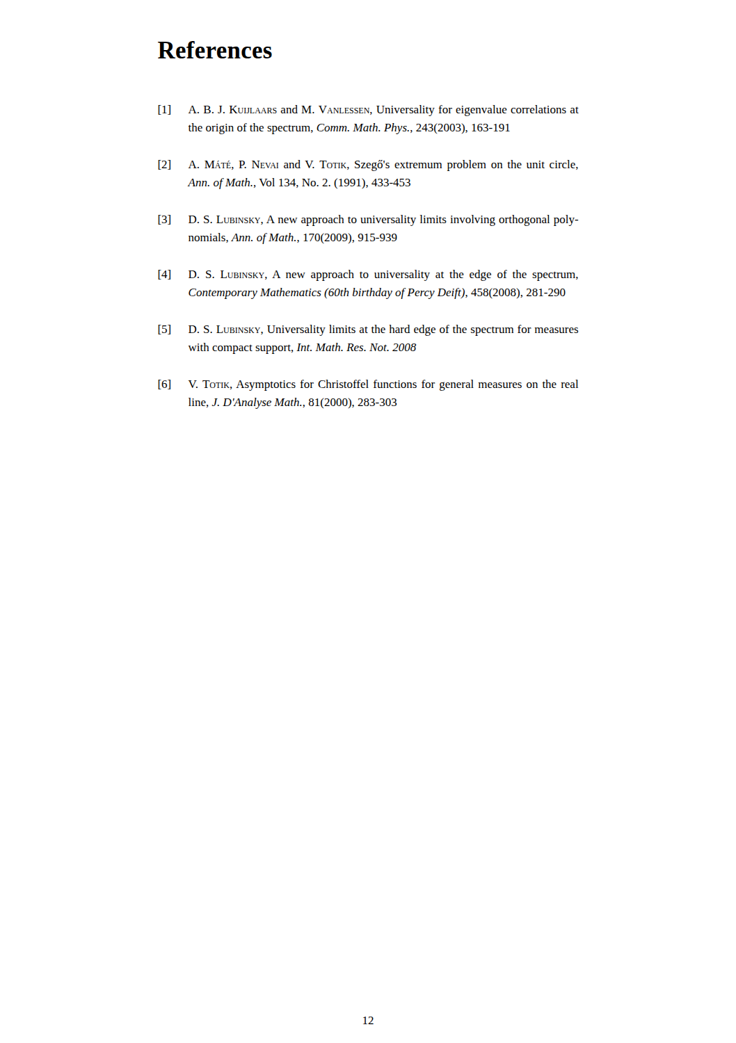References
[1] A. B. J. Kuijlaars and M. Vanlessen, Universality for eigenvalue correlations at the origin of the spectrum, Comm. Math. Phys., 243(2003), 163-191
[2] A. Máté, P. Nevai and V. Totik, Szegő's extremum problem on the unit circle, Ann. of Math., Vol 134, No. 2. (1991), 433-453
[3] D. S. Lubinsky, A new approach to universality limits involving orthogonal polynomials, Ann. of Math., 170(2009), 915-939
[4] D. S. Lubinsky, A new approach to universality at the edge of the spectrum, Contemporary Mathematics (60th birthday of Percy Deift), 458(2008), 281-290
[5] D. S. Lubinsky, Universality limits at the hard edge of the spectrum for measures with compact support, Int. Math. Res. Not. 2008
[6] V. Totik, Asymptotics for Christoffel functions for general measures on the real line, J. D'Analyse Math., 81(2000), 283-303
12